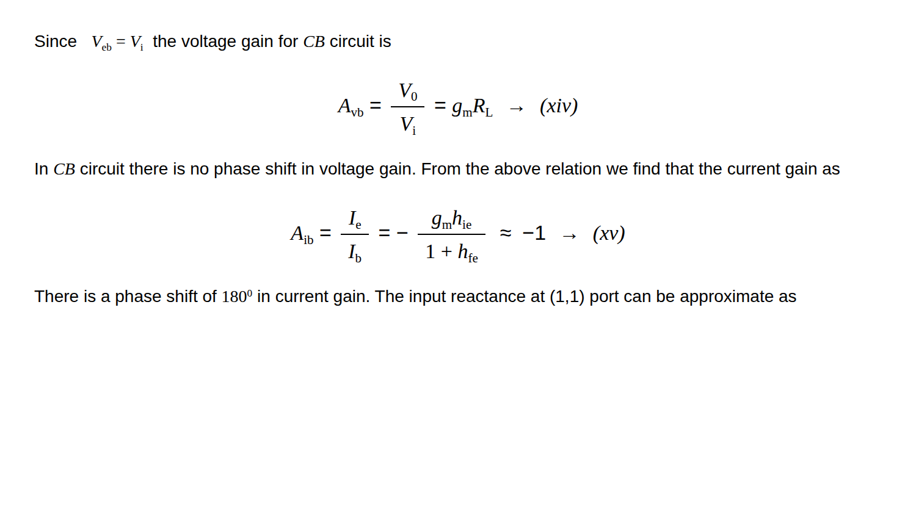Since Veb = Vi the voltage gain for CB circuit is
Avb = V0 Vi = gmRL → (xiv)
In CB circuit there is no phase shift in voltage gain. From the above relation we find that the current gain as
Aib = Ie Ib = − gmhie 1 + hfe ≈ −1 → (xv)
There is a phase shift of 1800 in current gain. The input reactance at (1,1) port can be approximate as